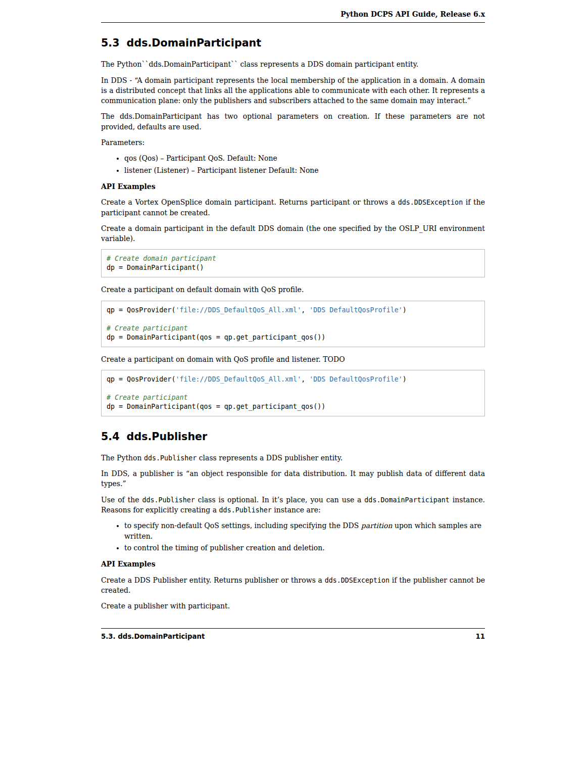Python DCPS API Guide, Release 6.x
5.3dds.DomainParticipant
The Python``dds.DomainParticipant`` class represents a DDS domain participant entity.
In DDS - “A domain participant represents the local membership of the application in a domain. A domain is a distributed concept that links all the applications able to communicate with each other. It represents a communication plane: only the publishers and subscribers attached to the same domain may interact.”
The dds.DomainParticipant has two optional parameters on creation. If these parameters are not provided, defaults are used.
Parameters:
qos (Qos) – Participant QoS. Default: None
listener (Listener) – Participant listener Default: None
API Examples
Create a Vortex OpenSplice domain participant. Returns participant or throws a dds.DDSException if the participant cannot be created.
Create a domain participant in the default DDS domain (the one specified by the OSLP_URI environment variable).
# Create domain participant
dp = DomainParticipant()
Create a participant on default domain with QoS profile.
qp = QosProvider('file://DDS_DefaultQoS_All.xml', 'DDS DefaultQosProfile')

# Create participant
dp = DomainParticipant(qos = qp.get_participant_qos())
Create a participant on domain with QoS profile and listener. TODO
qp = QosProvider('file://DDS_DefaultQoS_All.xml', 'DDS DefaultQosProfile')

# Create participant
dp = DomainParticipant(qos = qp.get_participant_qos())
5.4dds.Publisher
The Python dds.Publisher class represents a DDS publisher entity.
In DDS, a publisher is “an object responsible for data distribution. It may publish data of different data types.”
Use of the dds.Publisher class is optional. In it’s place, you can use a dds.DomainParticipant instance. Reasons for explicitly creating a dds.Publisher instance are:
to specify non-default QoS settings, including specifying the DDS partition upon which samples are written.
to control the timing of publisher creation and deletion.
API Examples
Create a DDS Publisher entity. Returns publisher or throws a dds.DDSException if the publisher cannot be created.
Create a publisher with participant.
5.3. dds.DomainParticipant 11